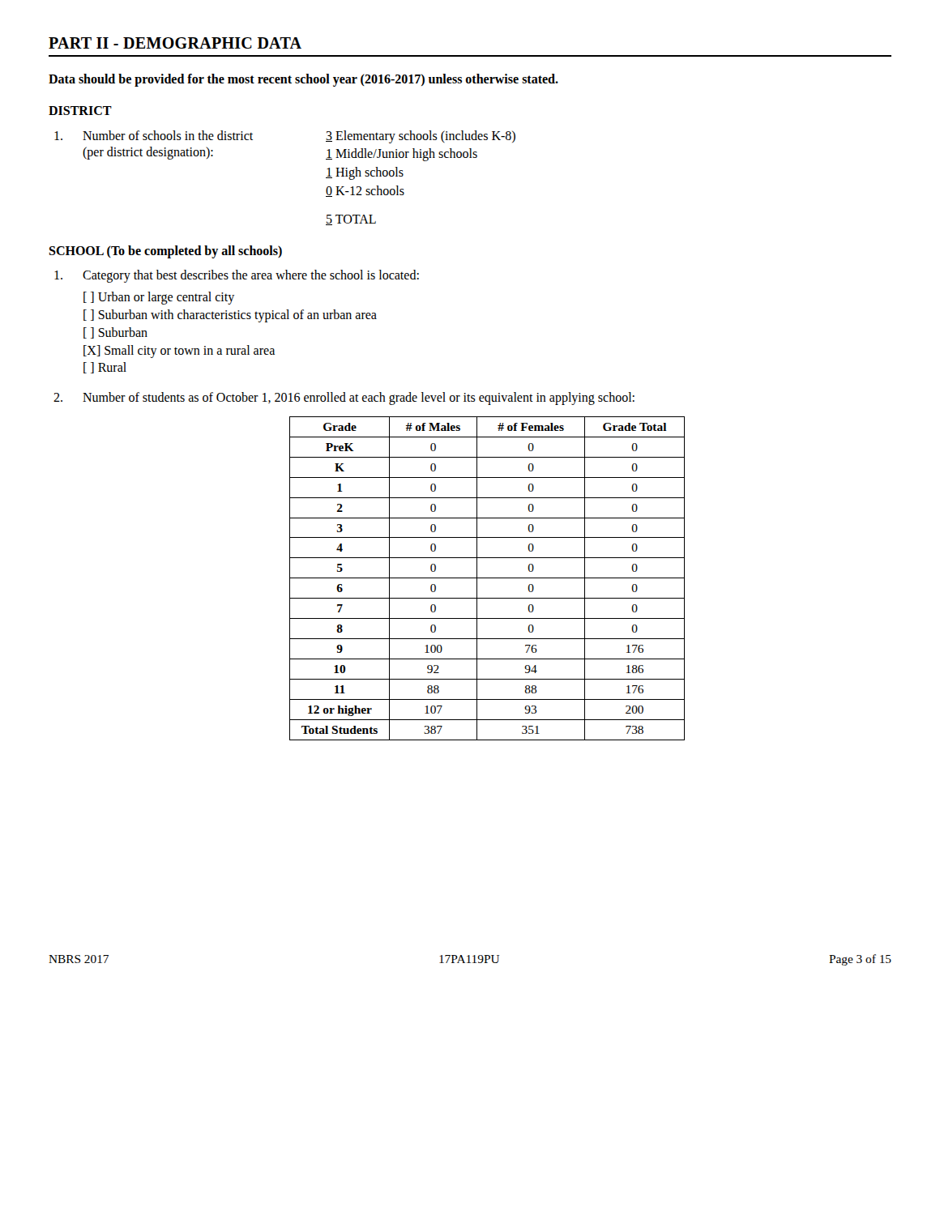PART II - DEMOGRAPHIC DATA
Data should be provided for the most recent school year (2016-2017) unless otherwise stated.
DISTRICT
Number of schools in the district
(per district designation):
3 Elementary schools (includes K-8)
1 Middle/Junior high schools
1 High schools
0 K-12 schools
5 TOTAL
SCHOOL (To be completed by all schools)
Category that best describes the area where the school is located:
[ ] Urban or large central city
[ ] Suburban with characteristics typical of an urban area
[ ] Suburban
[X] Small city or town in a rural area
[ ] Rural
Number of students as of October 1, 2016 enrolled at each grade level or its equivalent in applying school:
| Grade | # of Males | # of Females | Grade Total |
| --- | --- | --- | --- |
| PreK | 0 | 0 | 0 |
| K | 0 | 0 | 0 |
| 1 | 0 | 0 | 0 |
| 2 | 0 | 0 | 0 |
| 3 | 0 | 0 | 0 |
| 4 | 0 | 0 | 0 |
| 5 | 0 | 0 | 0 |
| 6 | 0 | 0 | 0 |
| 7 | 0 | 0 | 0 |
| 8 | 0 | 0 | 0 |
| 9 | 100 | 76 | 176 |
| 10 | 92 | 94 | 186 |
| 11 | 88 | 88 | 176 |
| 12 or higher | 107 | 93 | 200 |
| Total Students | 387 | 351 | 738 |
NBRS 2017 17PA119PU Page 3 of 15